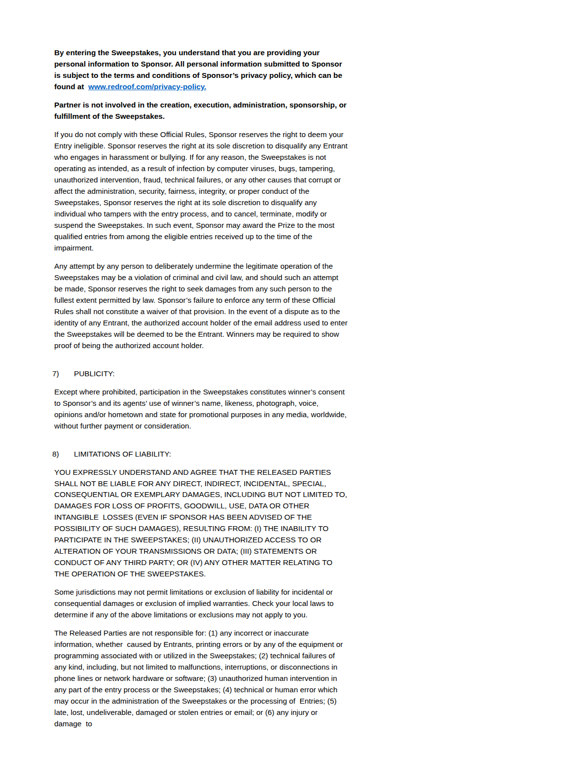By entering the Sweepstakes, you understand that you are providing your personal information to Sponsor. All personal information submitted to Sponsor is subject to the terms and conditions of Sponsor’s privacy policy, which can be found at www.redroof.com/privacy-policy.
Partner is not involved in the creation, execution, administration, sponsorship, or fulfillment of the Sweepstakes.
If you do not comply with these Official Rules, Sponsor reserves the right to deem your Entry ineligible. Sponsor reserves the right at its sole discretion to disqualify any Entrant who engages in harassment or bullying. If for any reason, the Sweepstakes is not operating as intended, as a result of infection by computer viruses, bugs, tampering, unauthorized intervention, fraud, technical failures, or any other causes that corrupt or affect the administration, security, fairness, integrity, or proper conduct of the Sweepstakes, Sponsor reserves the right at its sole discretion to disqualify any individual who tampers with the entry process, and to cancel, terminate, modify or suspend the Sweepstakes. In such event, Sponsor may award the Prize to the most qualified entries from among the eligible entries received up to the time of the impairment.
Any attempt by any person to deliberately undermine the legitimate operation of the Sweepstakes may be a violation of criminal and civil law, and should such an attempt be made, Sponsor reserves the right to seek damages from any such person to the fullest extent permitted by law. Sponsor’s failure to enforce any term of these Official Rules shall not constitute a waiver of that provision. In the event of a dispute as to the identity of any Entrant, the authorized account holder of the email address used to enter the Sweepstakes will be deemed to be the Entrant. Winners may be required to show proof of being the authorized account holder.
7) PUBLICITY:
Except where prohibited, participation in the Sweepstakes constitutes winner’s consent to Sponsor’s and its agents’ use of winner’s name, likeness, photograph, voice, opinions and/or hometown and state for promotional purposes in any media, worldwide, without further payment or consideration.
8) LIMITATIONS OF LIABILITY:
YOU EXPRESSLY UNDERSTAND AND AGREE THAT THE RELEASED PARTIES SHALL NOT BE LIABLE FOR ANY DIRECT, INDIRECT, INCIDENTAL, SPECIAL, CONSEQUENTIAL OR EXEMPLARY DAMAGES, INCLUDING BUT NOT LIMITED TO, DAMAGES FOR LOSS OF PROFITS, GOODWILL, USE, DATA OR OTHER INTANGIBLE LOSSES (EVEN IF SPONSOR HAS BEEN ADVISED OF THE POSSIBILITY OF SUCH DAMAGES), RESULTING FROM: (i) THE INABILITY TO PARTICIPATE IN THE SWEEPSTAKES; (ii) UNAUTHORIZED ACCESS TO OR ALTERATION OF YOUR TRANSMISSIONS OR DATA; (iii) STATEMENTS OR CONDUCT OF ANY THIRD PARTY; OR (iv) ANY OTHER MATTER RELATING TO THE OPERATION OF THE SWEEPSTAKES.
Some jurisdictions may not permit limitations or exclusion of liability for incidental or consequential damages or exclusion of implied warranties. Check your local laws to determine if any of the above limitations or exclusions may not apply to you.
The Released Parties are not responsible for: (1) any incorrect or inaccurate information, whether caused by Entrants, printing errors or by any of the equipment or programming associated with or utilized in the Sweepstakes; (2) technical failures of any kind, including, but not limited to malfunctions, interruptions, or disconnections in phone lines or network hardware or software; (3) unauthorized human intervention in any part of the entry process or the Sweepstakes; (4) technical or human error which may occur in the administration of the Sweepstakes or the processing of Entries; (5) late, lost, undeliverable, damaged or stolen entries or email; or (6) any injury or damage to